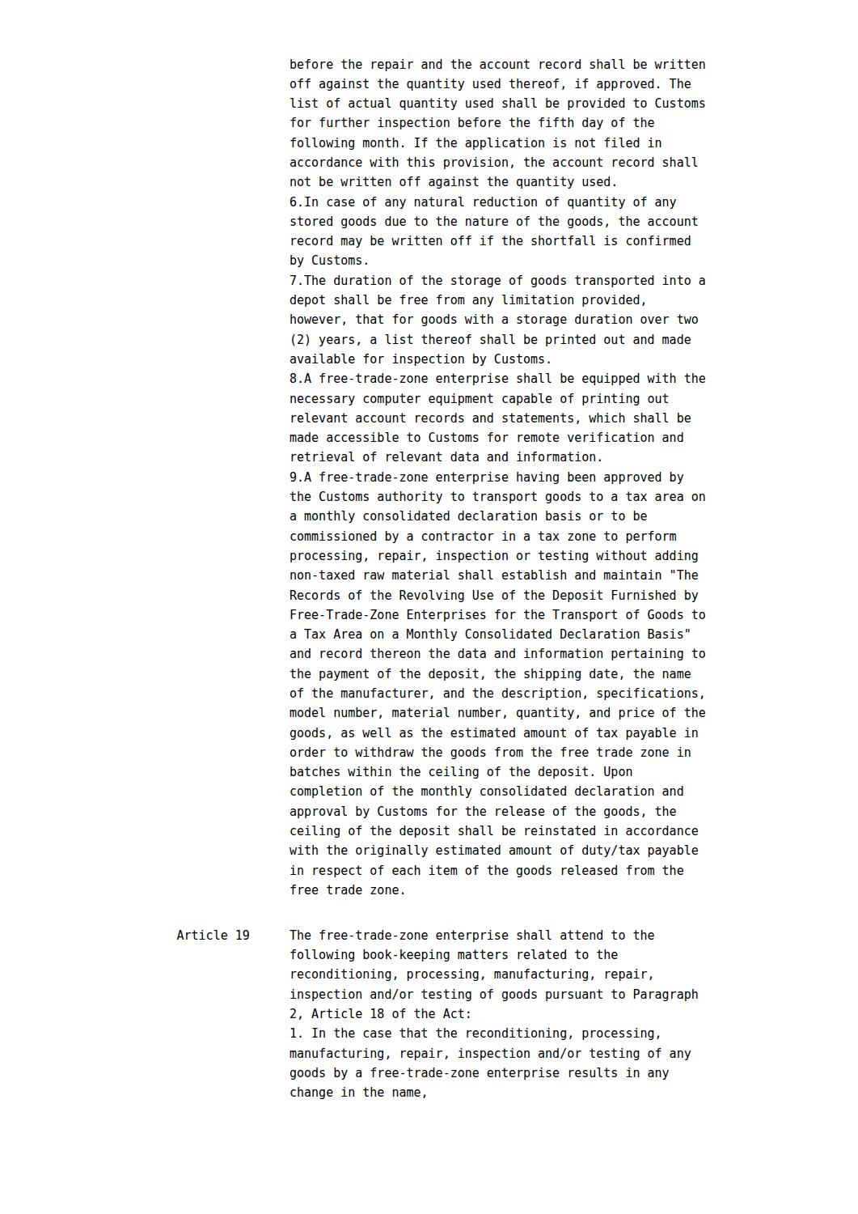before the repair and the account record shall be written off against the quantity used thereof, if approved. The list of actual quantity used shall be provided to Customs for further inspection before the fifth day of the following month. If the application is not filed in accordance with this provision, the account record shall not be written off against the quantity used.
6.In case of any natural reduction of quantity of any stored goods due to the nature of the goods, the account record may be written off if the shortfall is confirmed by Customs.
7.The duration of the storage of goods transported into a depot shall be free from any limitation provided, however, that for goods with a storage duration over two (2) years, a list thereof shall be printed out and made available for inspection by Customs.
8.A free-trade-zone enterprise shall be equipped with the necessary computer equipment capable of printing out relevant account records and statements, which shall be made accessible to Customs for remote verification and retrieval of relevant data and information.
9.A free-trade-zone enterprise having been approved by the Customs authority to transport goods to a tax area on a monthly consolidated declaration basis or to be commissioned by a contractor in a tax zone to perform processing, repair, inspection or testing without adding non-taxed raw material shall establish and maintain "The Records of the Revolving Use of the Deposit Furnished by Free-Trade-Zone Enterprises for the Transport of Goods to a Tax Area on a Monthly Consolidated Declaration Basis" and record thereon the data and information pertaining to the payment of the deposit, the shipping date, the name of the manufacturer, and the description, specifications, model number, material number, quantity, and price of the goods, as well as the estimated amount of tax payable in order to withdraw the goods from the free trade zone in batches within the ceiling of the deposit. Upon completion of the monthly consolidated declaration and approval by Customs for the release of the goods, the ceiling of the deposit shall be reinstated in accordance with the originally estimated amount of duty/tax payable in respect of each item of the goods released from the free trade zone.
Article 19
The free-trade-zone enterprise shall attend to the following book-keeping matters related to the reconditioning, processing, manufacturing, repair, inspection and/or testing of goods pursuant to Paragraph 2, Article 18 of the Act:
1. In the case that the reconditioning, processing, manufacturing, repair, inspection and/or testing of any goods by a free-trade-zone enterprise results in any change in the name,